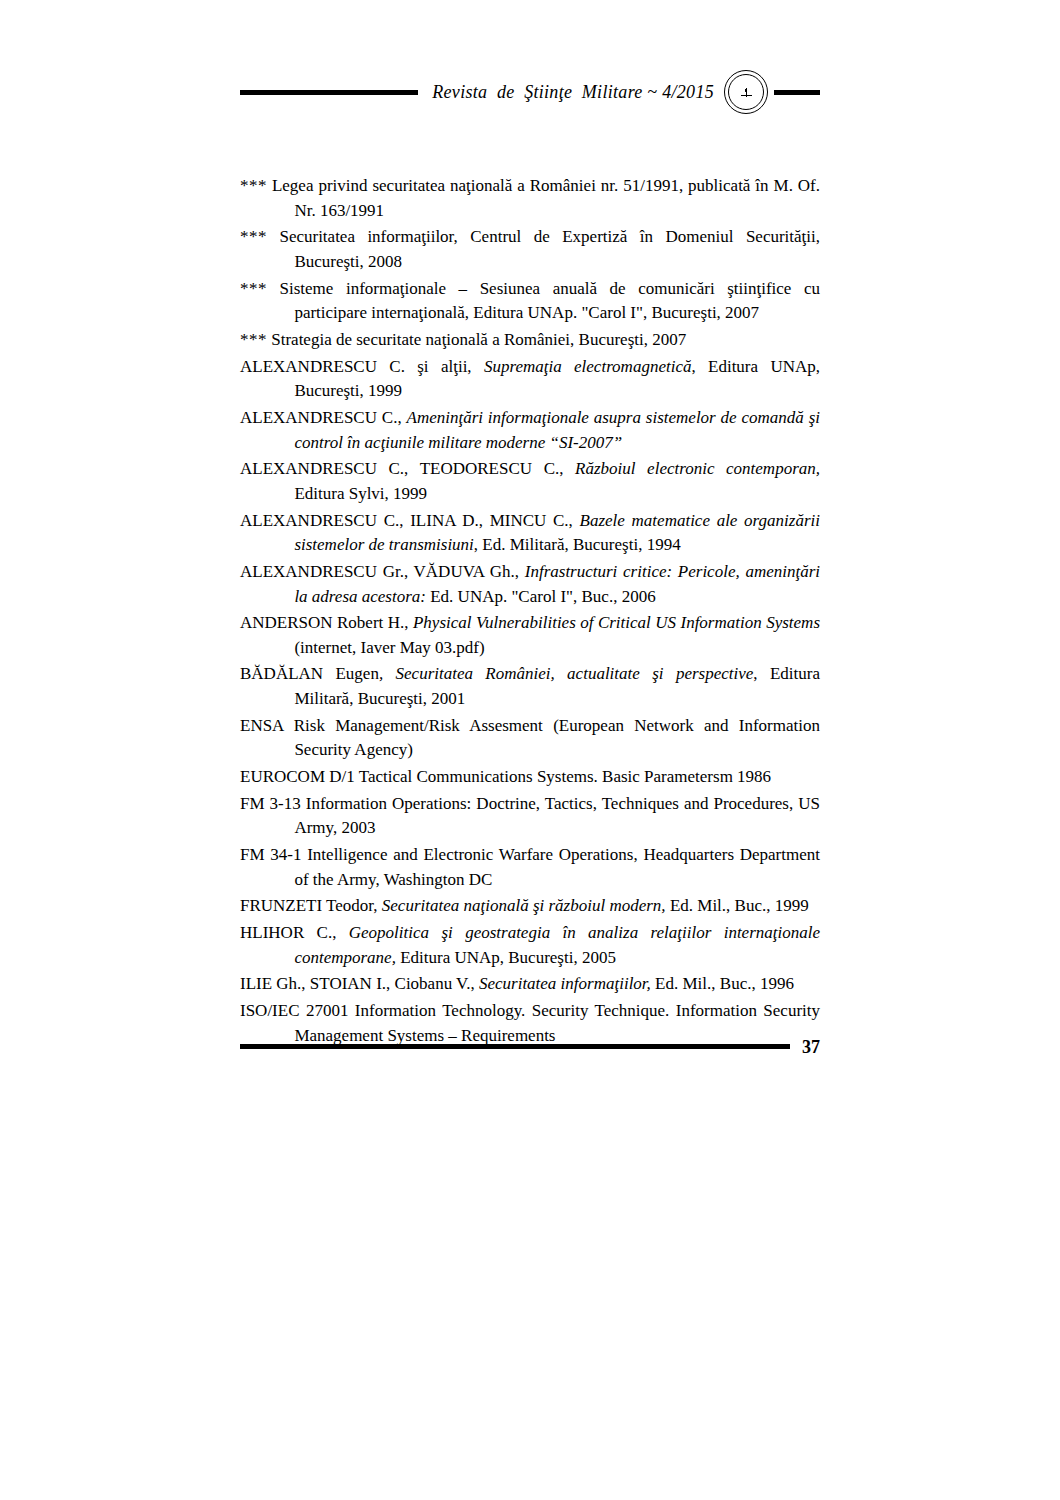Revista de Ştiinţe Militare ~ 4/2015
*** Legea privind securitatea naţională a României nr. 51/1991, publicată în M. Of. Nr. 163/1991
*** Securitatea informaţiilor, Centrul de Expertiză în Domeniul Securităţii, Bucureşti, 2008
*** Sisteme informaţionale – Sesiunea anuală de comunicări ştiinţifice cu participare internaţională, Editura UNAp. "Carol I", Bucureşti, 2007
*** Strategia de securitate naţională a României, Bucureşti, 2007
ALEXANDRESCU C. şi alţii, Supremaţia electromagnetică, Editura UNAp, Bucureşti, 1999
ALEXANDRESCU C., Ameninţări informaţionale asupra sistemelor de comandă şi control în acţiunile militare moderne “SI-2007”
ALEXANDRESCU C., TEODORESCU C., Războiul electronic contemporan, Editura Sylvi, 1999
ALEXANDRESCU C., ILINA D., MINCU C., Bazele matematice ale organizării sistemelor de transmisiuni, Ed. Militară, Bucureşti, 1994
ALEXANDRESCU Gr., VĂDUVA Gh., Infrastructuri critice: Pericole, ameninţări la adresa acestora: Ed. UNAp. "Carol I", Buc., 2006
ANDERSON Robert H., Physical Vulnerabilities of Critical US Information Systems (internet, Iaver May 03.pdf)
BĂDĂLAN Eugen, Securitatea României, actualitate şi perspective, Editura Militară, Bucureşti, 2001
ENSA Risk Management/Risk Assesment (European Network and Information Security Agency)
EUROCOM D/1 Tactical Communications Systems. Basic Parametersm 1986
FM 3-13 Information Operations: Doctrine, Tactics, Techniques and Procedures, US Army, 2003
FM 34-1 Intelligence and Electronic Warfare Operations, Headquarters Department of the Army, Washington DC
FRUNZETI Teodor, Securitatea naţională şi războiul modern, Ed. Mil., Buc., 1999
HLIHOR C., Geopolitica şi geostrategia în analiza relaţiilor internaţionale contemporane, Editura UNAp, Bucureşti, 2005
ILIE Gh., STOIAN I., Ciobanu V., Securitatea informaţiilor, Ed. Mil., Buc., 1996
ISO/IEC 27001 Information Technology. Security Technique. Information Security Management Systems – Requirements
37